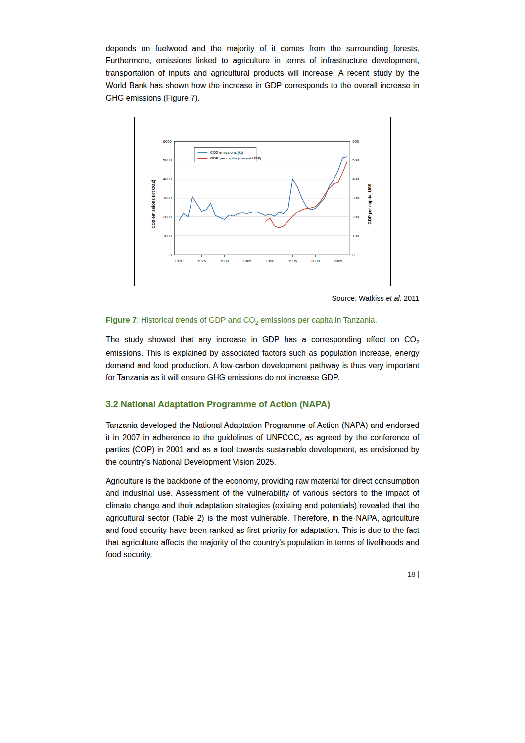depends on fuelwood and the majority of it comes from the surrounding forests. Furthermore, emissions linked to agriculture in terms of infrastructure development, transportation of inputs and agricultural products will increase. A recent study by the World Bank has shown how the increase in GDP corresponds to the overall increase in GHG emissions (Figure 7).
CO2 emissions (Kt CO2) GDP per capita, US$ 6000 5000 4000 3000 2000 1000 0 600 500 400 300 200 100 0 1970 1975 1980 1985 1990 1995 2000 2005 CO2 emissions (kt) GDP per capita (current US$)
Source: Watkiss et al. 2011
Figure 7: Historical trends of GDP and CO2 emissions per capita in Tanzania.
The study showed that any increase in GDP has a corresponding effect on CO2 emissions. This is explained by associated factors such as population increase, energy demand and food production. A low-carbon development pathway is thus very important for Tanzania as it will ensure GHG emissions do not increase GDP.
3.2 National Adaptation Programme of Action (NAPA)
Tanzania developed the National Adaptation Programme of Action (NAPA) and endorsed it in 2007 in adherence to the guidelines of UNFCCC, as agreed by the conference of parties (COP) in 2001 and as a tool towards sustainable development, as envisioned by the country's National Development Vision 2025.
Agriculture is the backbone of the economy, providing raw material for direct consumption and industrial use. Assessment of the vulnerability of various sectors to the impact of climate change and their adaptation strategies (existing and potentials) revealed that the agricultural sector (Table 2) is the most vulnerable. Therefore, in the NAPA, agriculture and food security have been ranked as first priority for adaptation. This is due to the fact that agriculture affects the majority of the country's population in terms of livelihoods and food security.
18 |